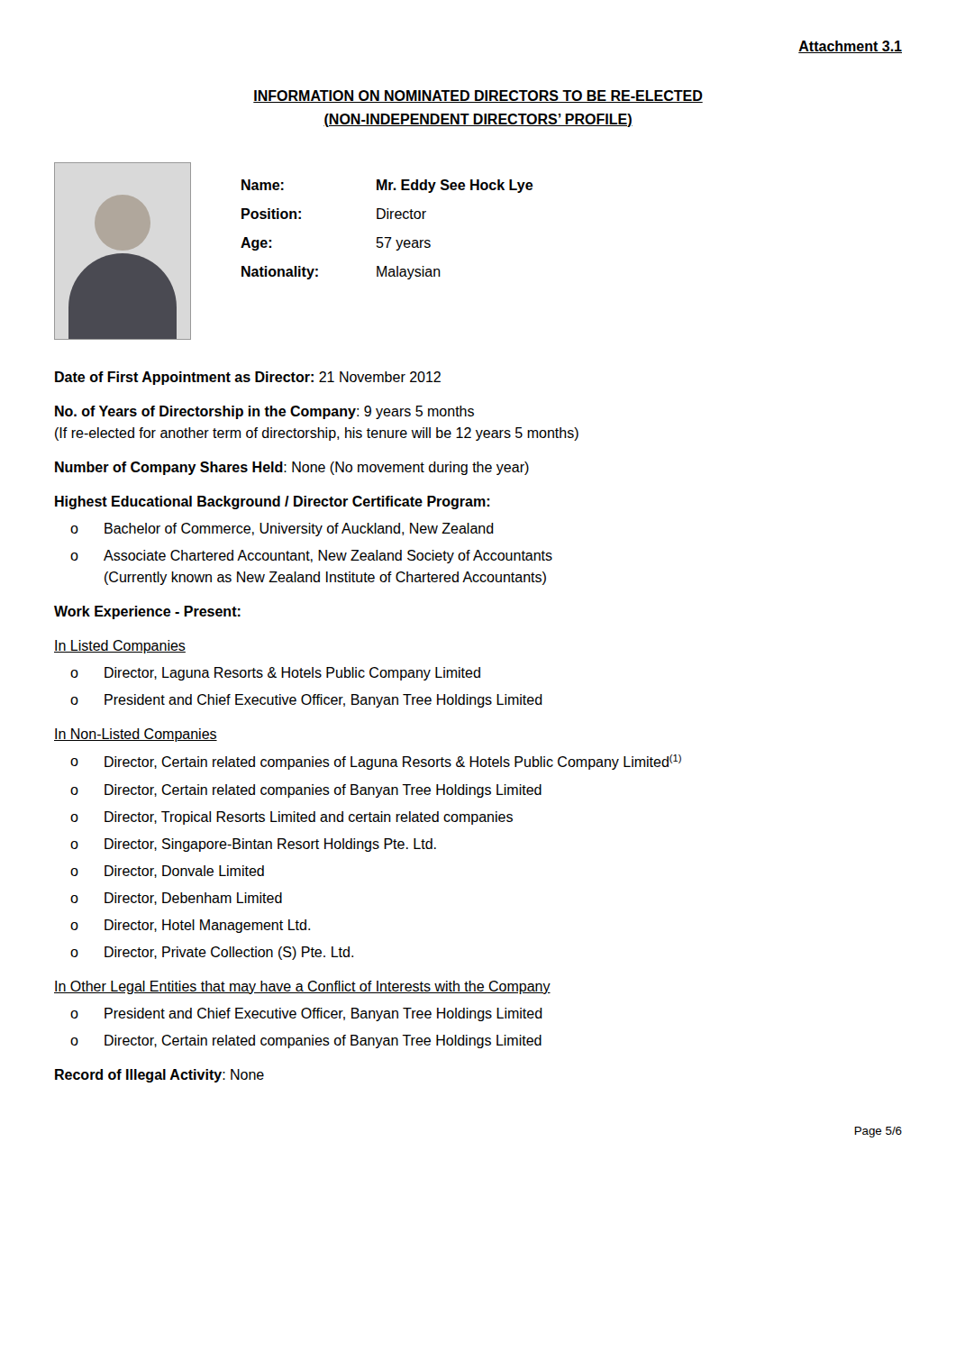Attachment 3.1
INFORMATION ON NOMINATED DIRECTORS TO BE RE-ELECTED (NON-INDEPENDENT DIRECTORS’ PROFILE)
| Name: | Mr. Eddy See Hock Lye |
| Position: | Director |
| Age: | 57 years |
| Nationality: | Malaysian |
Date of First Appointment as Director: 21 November 2012
No. of Years of Directorship in the Company: 9 years 5 months
(If re-elected for another term of directorship, his tenure will be 12 years 5 months)
Number of Company Shares Held: None (No movement during the year)
Highest Educational Background / Director Certificate Program:
Bachelor of Commerce, University of Auckland, New Zealand
Associate Chartered Accountant, New Zealand Society of Accountants (Currently known as New Zealand Institute of Chartered Accountants)
Work Experience - Present:
In Listed Companies
Director, Laguna Resorts & Hotels Public Company Limited
President and Chief Executive Officer, Banyan Tree Holdings Limited
In Non-Listed Companies
Director, Certain related companies of Laguna Resorts & Hotels Public Company Limited(1)
Director, Certain related companies of Banyan Tree Holdings Limited
Director, Tropical Resorts Limited and certain related companies
Director, Singapore-Bintan Resort Holdings Pte. Ltd.
Director, Donvale Limited
Director, Debenham Limited
Director, Hotel Management Ltd.
Director, Private Collection (S) Pte. Ltd.
In Other Legal Entities that may have a Conflict of Interests with the Company
President and Chief Executive Officer, Banyan Tree Holdings Limited
Director, Certain related companies of Banyan Tree Holdings Limited
Record of Illegal Activity: None
Page 5/6